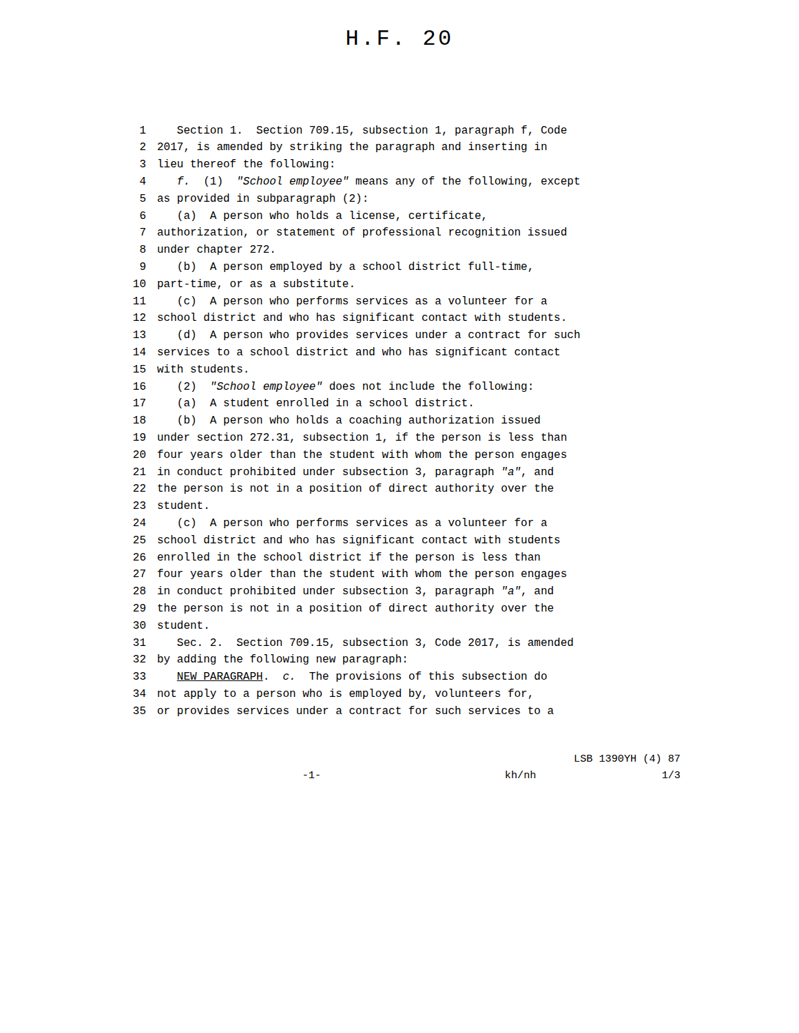H.F. 20
Section 1. Section 709.15, subsection 1, paragraph f, Code
2017, is amended by striking the paragraph and inserting in
lieu thereof the following:
f. (1) "School employee" means any of the following, except
as provided in subparagraph (2):
(a) A person who holds a license, certificate,
authorization, or statement of professional recognition issued
under chapter 272.
(b) A person employed by a school district full-time,
part-time, or as a substitute.
(c) A person who performs services as a volunteer for a
school district and who has significant contact with students.
(d) A person who provides services under a contract for such
services to a school district and who has significant contact
with students.
(2) "School employee" does not include the following:
(a) A student enrolled in a school district.
(b) A person who holds a coaching authorization issued
under section 272.31, subsection 1, if the person is less than
four years older than the student with whom the person engages
in conduct prohibited under subsection 3, paragraph "a", and
the person is not in a position of direct authority over the
student.
(c) A person who performs services as a volunteer for a
school district and who has significant contact with students
enrolled in the school district if the person is less than
four years older than the student with whom the person engages
in conduct prohibited under subsection 3, paragraph "a", and
the person is not in a position of direct authority over the
student.
Sec. 2. Section 709.15, subsection 3, Code 2017, is amended
by adding the following new paragraph:
NEW PARAGRAPH. c. The provisions of this subsection do
not apply to a person who is employed by, volunteers for,
or provides services under a contract for such services to a
-1-
LSB 1390YH (4) 87 kh/nh 1/3